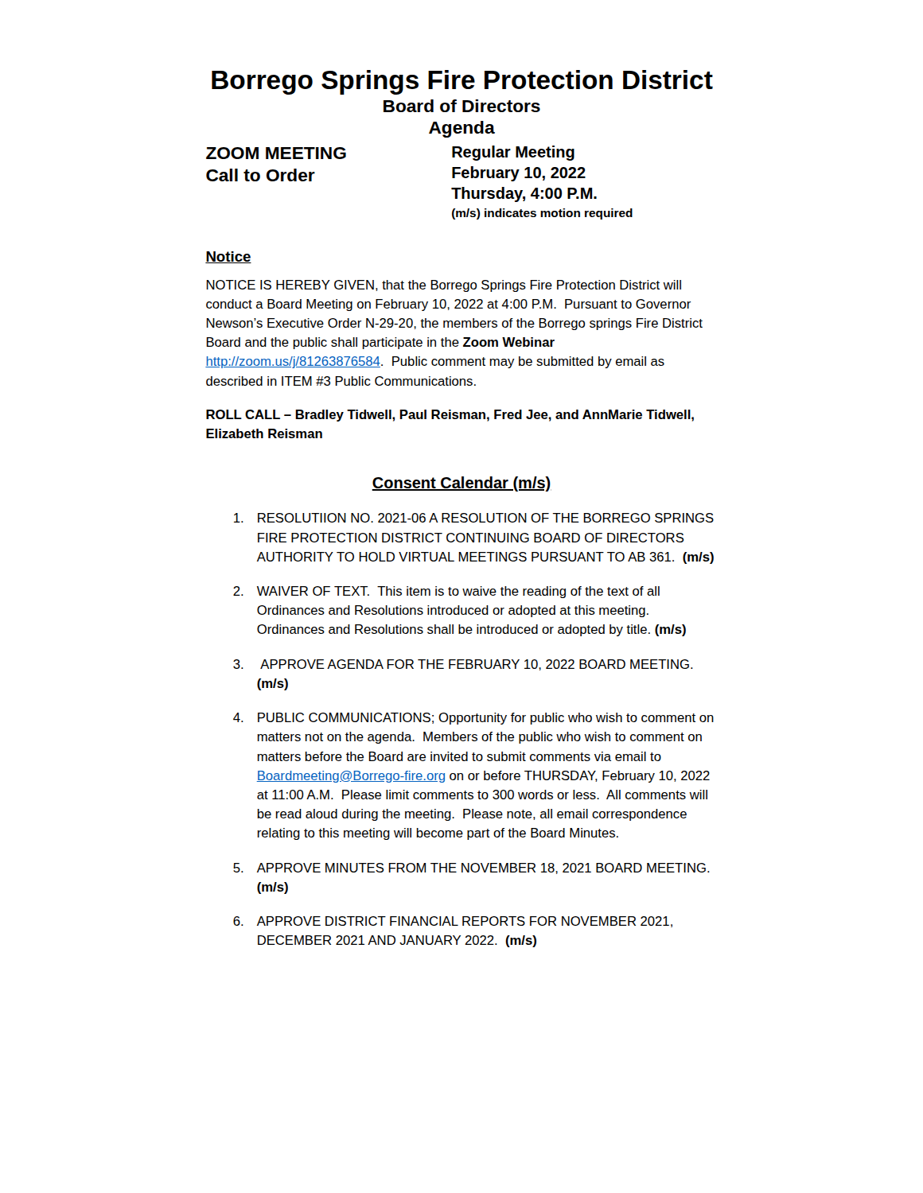Borrego Springs Fire Protection District
Board of Directors
Agenda
| ZOOM MEETING Call to Order | Regular Meeting February 10, 2022 Thursday, 4:00 P.M. (m/s) indicates motion required |
Notice
NOTICE IS HEREBY GIVEN, that the Borrego Springs Fire Protection District will conduct a Board Meeting on February 10, 2022 at 4:00 P.M. Pursuant to Governor Newson’s Executive Order N-29-20, the members of the Borrego springs Fire District Board and the public shall participate in the Zoom Webinar http://zoom.us/j/81263876584. Public comment may be submitted by email as described in ITEM #3 Public Communications.
ROLL CALL – Bradley Tidwell, Paul Reisman, Fred Jee, and AnnMarie Tidwell, Elizabeth Reisman
Consent Calendar (m/s)
RESOLUTIION NO. 2021-06 A RESOLUTION OF THE BORREGO SPRINGS FIRE PROTECTION DISTRICT CONTINUING BOARD OF DIRECTORS AUTHORITY TO HOLD VIRTUAL MEETINGS PURSUANT TO AB 361. (m/s)
WAIVER OF TEXT. This item is to waive the reading of the text of all Ordinances and Resolutions introduced or adopted at this meeting. Ordinances and Resolutions shall be introduced or adopted by title. (m/s)
APPROVE AGENDA FOR THE FEBRUARY 10, 2022 BOARD MEETING. (m/s)
PUBLIC COMMUNICATIONS; Opportunity for public who wish to comment on matters not on the agenda. Members of the public who wish to comment on matters before the Board are invited to submit comments via email to Boardmeeting@Borrego-fire.org on or before THURSDAY, February 10, 2022 at 11:00 A.M. Please limit comments to 300 words or less. All comments will be read aloud during the meeting. Please note, all email correspondence relating to this meeting will become part of the Board Minutes.
APPROVE MINUTES FROM THE NOVEMBER 18, 2021 BOARD MEETING. (m/s)
APPROVE DISTRICT FINANCIAL REPORTS FOR NOVEMBER 2021, DECEMBER 2021 AND JANUARY 2022. (m/s)